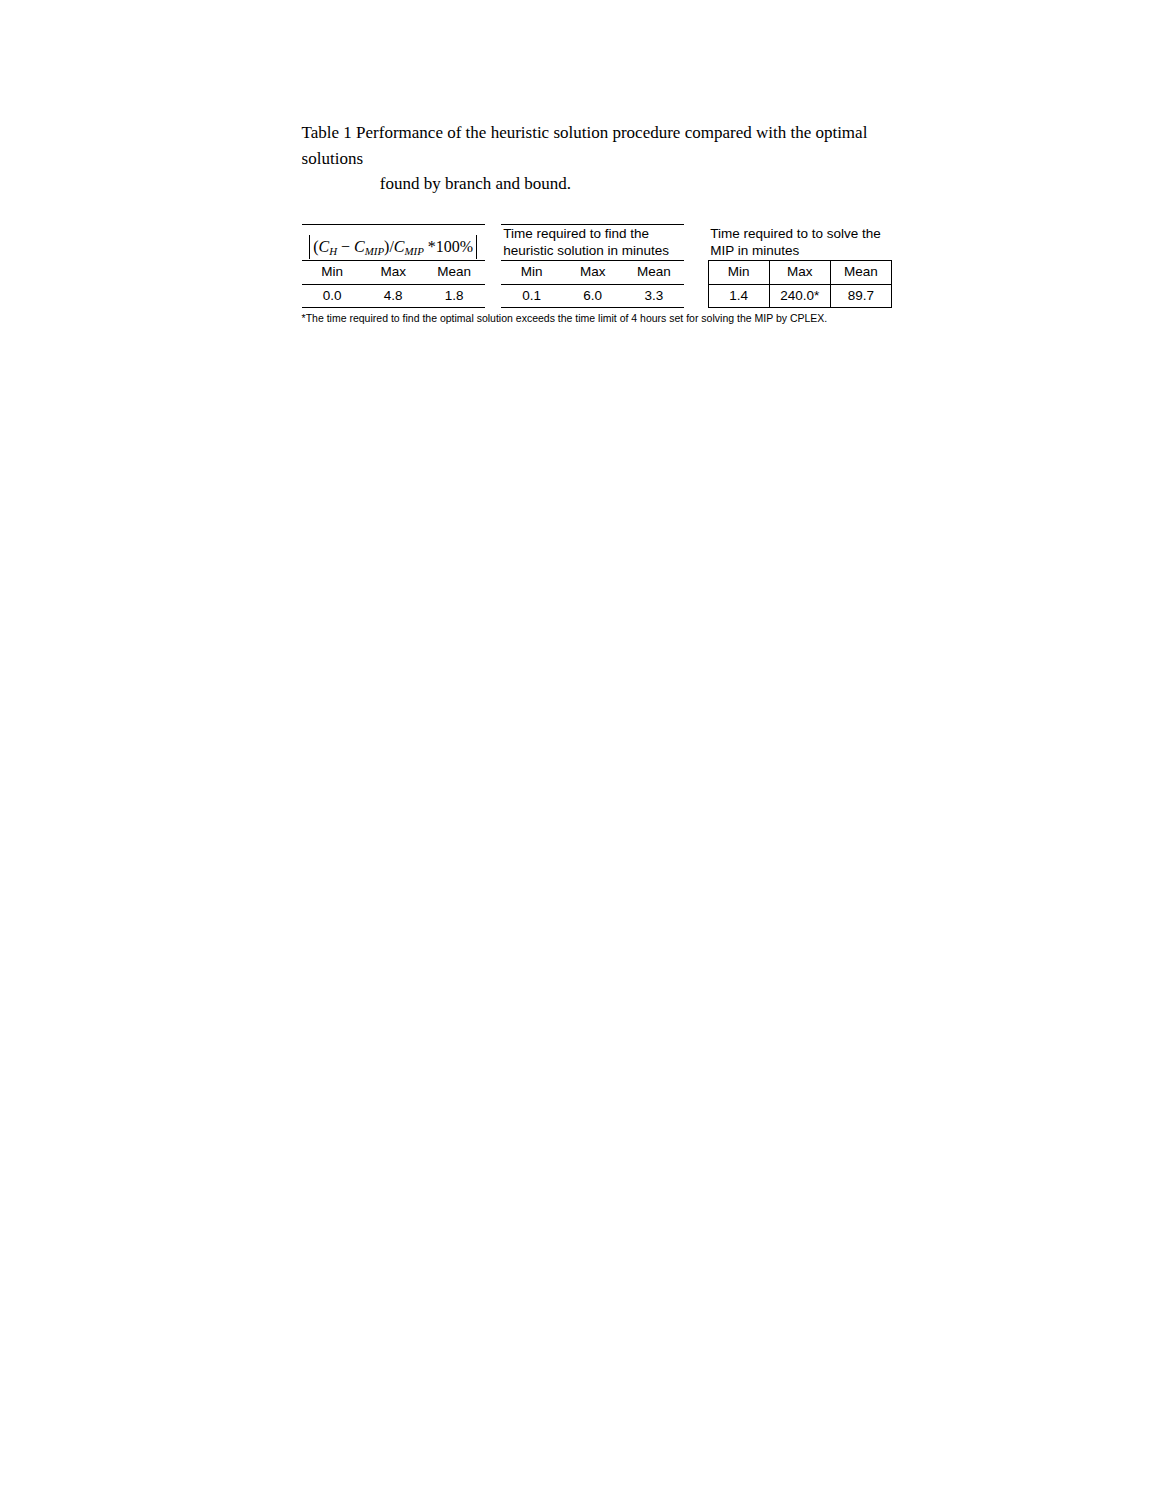Table 1 Performance of the heuristic solution procedure compared with the optimal solutions found by branch and bound.
| ( C H − C MIP )/ C MIP *100% | | Time required to find the heuristic solution in minutes | | Time required to to solve the MIP in minutes |
| Min | Max | Mean | | Min | Max | Mean | | Min | Max | Mean |
| 0.0 | 4.8 | 1.8 | | 0.1 | 6.0 | 3.3 | | 1.4 | 240.0* | 89.7 |
*The time required to find the optimal solution exceeds the time limit of 4 hours set for solving the MIP by CPLEX.